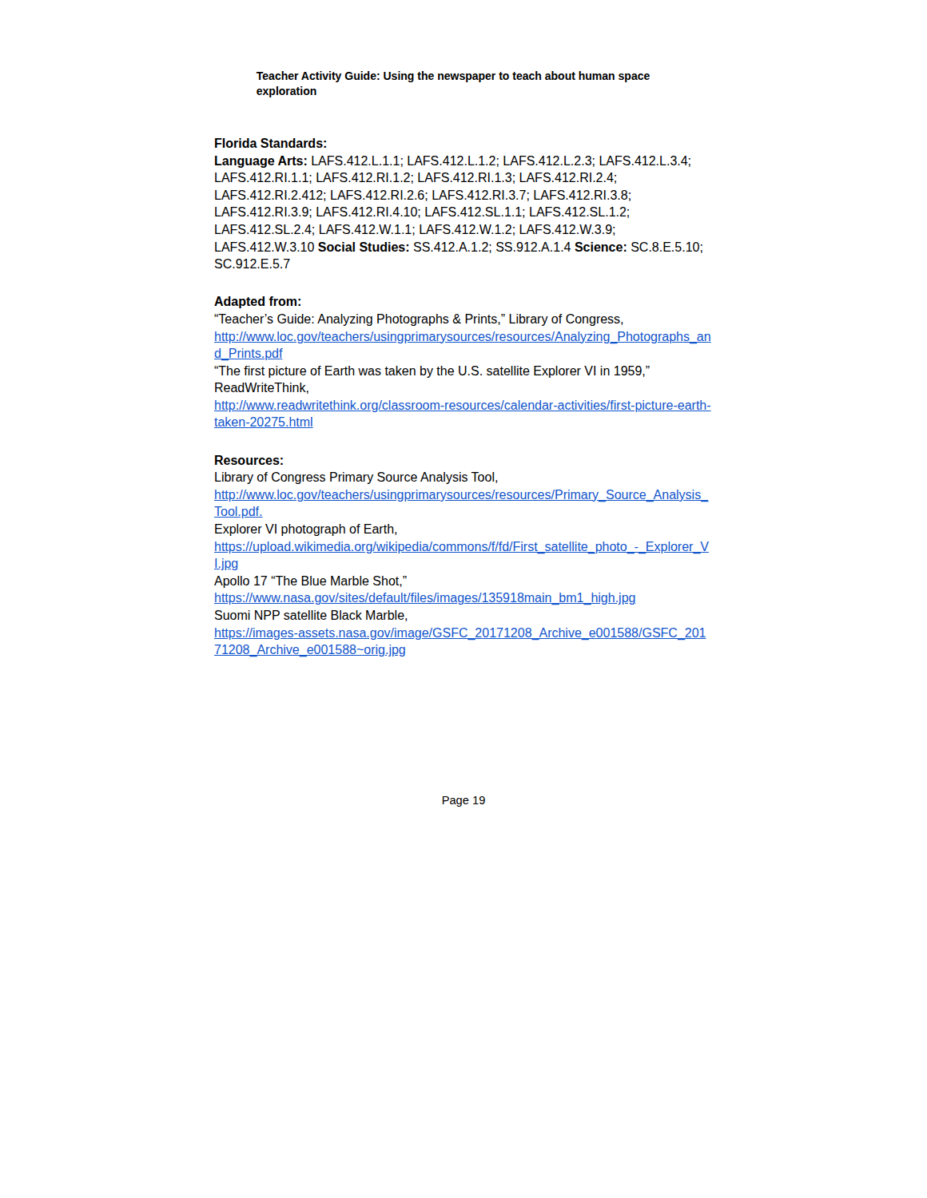Teacher Activity Guide: Using the newspaper to teach about human space exploration
Florida Standards:
Language Arts: LAFS.412.L.1.1; LAFS.412.L.1.2; LAFS.412.L.2.3; LAFS.412.L.3.4; LAFS.412.RI.1.1; LAFS.412.RI.1.2; LAFS.412.RI.1.3; LAFS.412.RI.2.4; LAFS.412.RI.2.412; LAFS.412.RI.2.6; LAFS.412.RI.3.7; LAFS.412.RI.3.8; LAFS.412.RI.3.9; LAFS.412.RI.4.10; LAFS.412.SL.1.1; LAFS.412.SL.1.2; LAFS.412.SL.2.4; LAFS.412.W.1.1; LAFS.412.W.1.2; LAFS.412.W.3.9; LAFS.412.W.3.10 Social Studies: SS.412.A.1.2; SS.912.A.1.4 Science: SC.8.E.5.10; SC.912.E.5.7
Adapted from:
“Teacher’s Guide: Analyzing Photographs & Prints,” Library of Congress,
http://www.loc.gov/teachers/usingprimarysources/resources/Analyzing_Photographs_and_Prints.pdf
“The first picture of Earth was taken by the U.S. satellite Explorer VI in 1959,” ReadWriteThink,
http://www.readwritethink.org/classroom-resources/calendar-activities/first-picture-earth-taken-20275.html
Resources:
Library of Congress Primary Source Analysis Tool,
http://www.loc.gov/teachers/usingprimarysources/resources/Primary_Source_Analysis_Tool.pdf.
Explorer VI photograph of Earth,
https://upload.wikimedia.org/wikipedia/commons/f/fd/First_satellite_photo_-_Explorer_VI.jpg
Apollo 17 “The Blue Marble Shot,”
https://www.nasa.gov/sites/default/files/images/135918main_bm1_high.jpg
Suomi NPP satellite Black Marble,
https://images-assets.nasa.gov/image/GSFC_20171208_Archive_e001588/GSFC_20171208_Archive_e001588~orig.jpg
Page 19